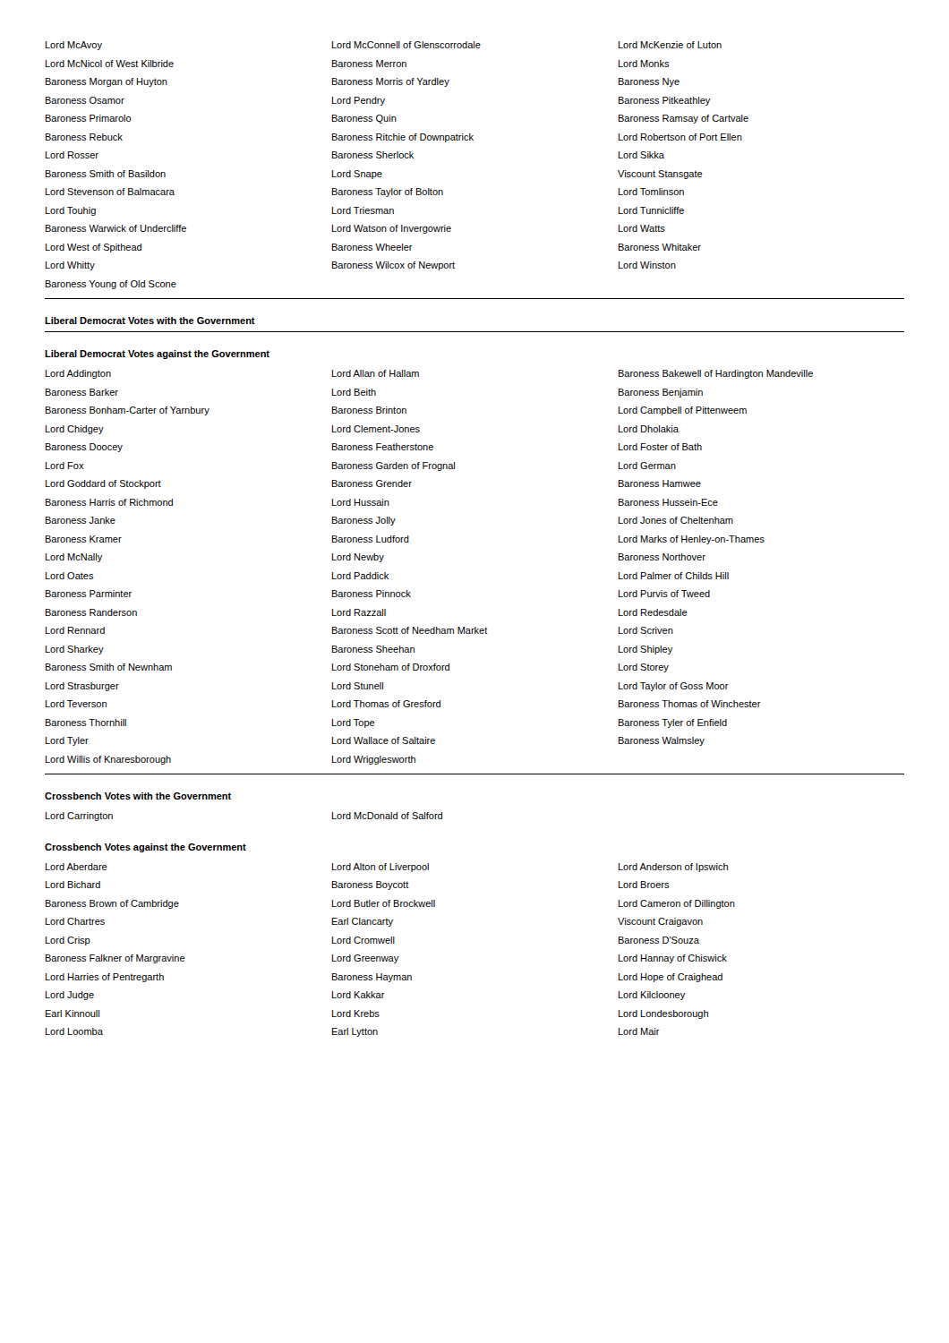| Lord McAvoy | Lord McConnell of Glenscorrodale | Lord McKenzie of Luton |
| Lord McNicol of West Kilbride | Baroness Merron | Lord Monks |
| Baroness Morgan of Huyton | Baroness Morris of Yardley | Baroness Nye |
| Baroness Osamor | Lord Pendry | Baroness Pitkeathley |
| Baroness Primarolo | Baroness Quin | Baroness Ramsay of Cartvale |
| Baroness Rebuck | Baroness Ritchie of Downpatrick | Lord Robertson of Port Ellen |
| Lord Rosser | Baroness Sherlock | Lord Sikka |
| Baroness Smith of Basildon | Lord Snape | Viscount Stansgate |
| Lord Stevenson of Balmacara | Baroness Taylor of Bolton | Lord Tomlinson |
| Lord Touhig | Lord Triesman | Lord Tunnicliffe |
| Baroness Warwick of Undercliffe | Lord Watson of Invergowrie | Lord Watts |
| Lord West of Spithead | Baroness Wheeler | Baroness Whitaker |
| Lord Whitty | Baroness Wilcox of Newport | Lord Winston |
| Baroness Young of Old Scone | | |
Liberal Democrat Votes with the Government
Liberal Democrat Votes against the Government
| Lord Addington | Lord Allan of Hallam | Baroness Bakewell of Hardington Mandeville |
| Baroness Barker | Lord Beith | Baroness Benjamin |
| Baroness Bonham-Carter of Yarnbury | Baroness Brinton | Lord Campbell of Pittenweem |
| Lord Chidgey | Lord Clement-Jones | Lord Dholakia |
| Baroness Doocey | Baroness Featherstone | Lord Foster of Bath |
| Lord Fox | Baroness Garden of Frognal | Lord German |
| Lord Goddard of Stockport | Baroness Grender | Baroness Hamwee |
| Baroness Harris of Richmond | Lord Hussain | Baroness Hussein-Ece |
| Baroness Janke | Baroness Jolly | Lord Jones of Cheltenham |
| Baroness Kramer | Baroness Ludford | Lord Marks of Henley-on-Thames |
| Lord McNally | Lord Newby | Baroness Northover |
| Lord Oates | Lord Paddick | Lord Palmer of Childs Hill |
| Baroness Parminter | Baroness Pinnock | Lord Purvis of Tweed |
| Baroness Randerson | Lord Razzall | Lord Redesdale |
| Lord Rennard | Baroness Scott of Needham Market | Lord Scriven |
| Lord Sharkey | Baroness Sheehan | Lord Shipley |
| Baroness Smith of Newnham | Lord Stoneham of Droxford | Lord Storey |
| Lord Strasburger | Lord Stunell | Lord Taylor of Goss Moor |
| Lord Teverson | Lord Thomas of Gresford | Baroness Thomas of Winchester |
| Baroness Thornhill | Lord Tope | Baroness Tyler of Enfield |
| Lord Tyler | Lord Wallace of Saltaire | Baroness Walmsley |
| Lord Willis of Knaresborough | Lord Wrigglesworth | |
Crossbench Votes with the Government
| Lord Carrington | Lord McDonald of Salford | |
Crossbench Votes against the Government
| Lord Aberdare | Lord Alton of Liverpool | Lord Anderson of Ipswich |
| Lord Bichard | Baroness Boycott | Lord Broers |
| Baroness Brown of Cambridge | Lord Butler of Brockwell | Lord Cameron of Dillington |
| Lord Chartres | Earl Clancarty | Viscount Craigavon |
| Lord Crisp | Lord Cromwell | Baroness D'Souza |
| Baroness Falkner of Margravine | Lord Greenway | Lord Hannay of Chiswick |
| Lord Harries of Pentregarth | Baroness Hayman | Lord Hope of Craighead |
| Lord Judge | Lord Kakkar | Lord Kilclooney |
| Earl Kinnoull | Lord Krebs | Lord Londesborough |
| Lord Loomba | Earl Lytton | Lord Mair |